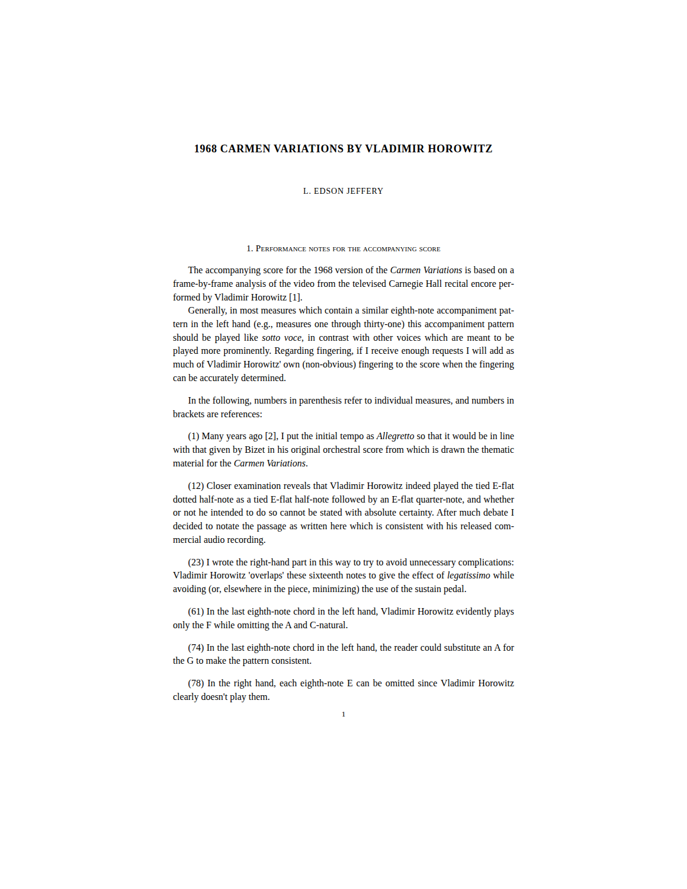1968 CARMEN VARIATIONS BY VLADIMIR HOROWITZ
L. EDSON JEFFERY
1. Performance notes for the accompanying score
The accompanying score for the 1968 version of the Carmen Variations is based on a frame-by-frame analysis of the video from the televised Carnegie Hall recital encore performed by Vladimir Horowitz [1].
Generally, in most measures which contain a similar eighth-note accompaniment pattern in the left hand (e.g., measures one through thirty-one) this accompaniment pattern should be played like sotto voce, in contrast with other voices which are meant to be played more prominently. Regarding fingering, if I receive enough requests I will add as much of Vladimir Horowitz' own (non-obvious) fingering to the score when the fingering can be accurately determined.
In the following, numbers in parenthesis refer to individual measures, and numbers in brackets are references:
(1) Many years ago [2], I put the initial tempo as Allegretto so that it would be in line with that given by Bizet in his original orchestral score from which is drawn the thematic material for the Carmen Variations.
(12) Closer examination reveals that Vladimir Horowitz indeed played the tied E-flat dotted half-note as a tied E-flat half-note followed by an E-flat quarter-note, and whether or not he intended to do so cannot be stated with absolute certainty. After much debate I decided to notate the passage as written here which is consistent with his released commercial audio recording.
(23) I wrote the right-hand part in this way to try to avoid unnecessary complications: Vladimir Horowitz 'overlaps' these sixteenth notes to give the effect of legatissimo while avoiding (or, elsewhere in the piece, minimizing) the use of the sustain pedal.
(61) In the last eighth-note chord in the left hand, Vladimir Horowitz evidently plays only the F while omitting the A and C-natural.
(74) In the last eighth-note chord in the left hand, the reader could substitute an A for the G to make the pattern consistent.
(78) In the right hand, each eighth-note E can be omitted since Vladimir Horowitz clearly doesn't play them.
1